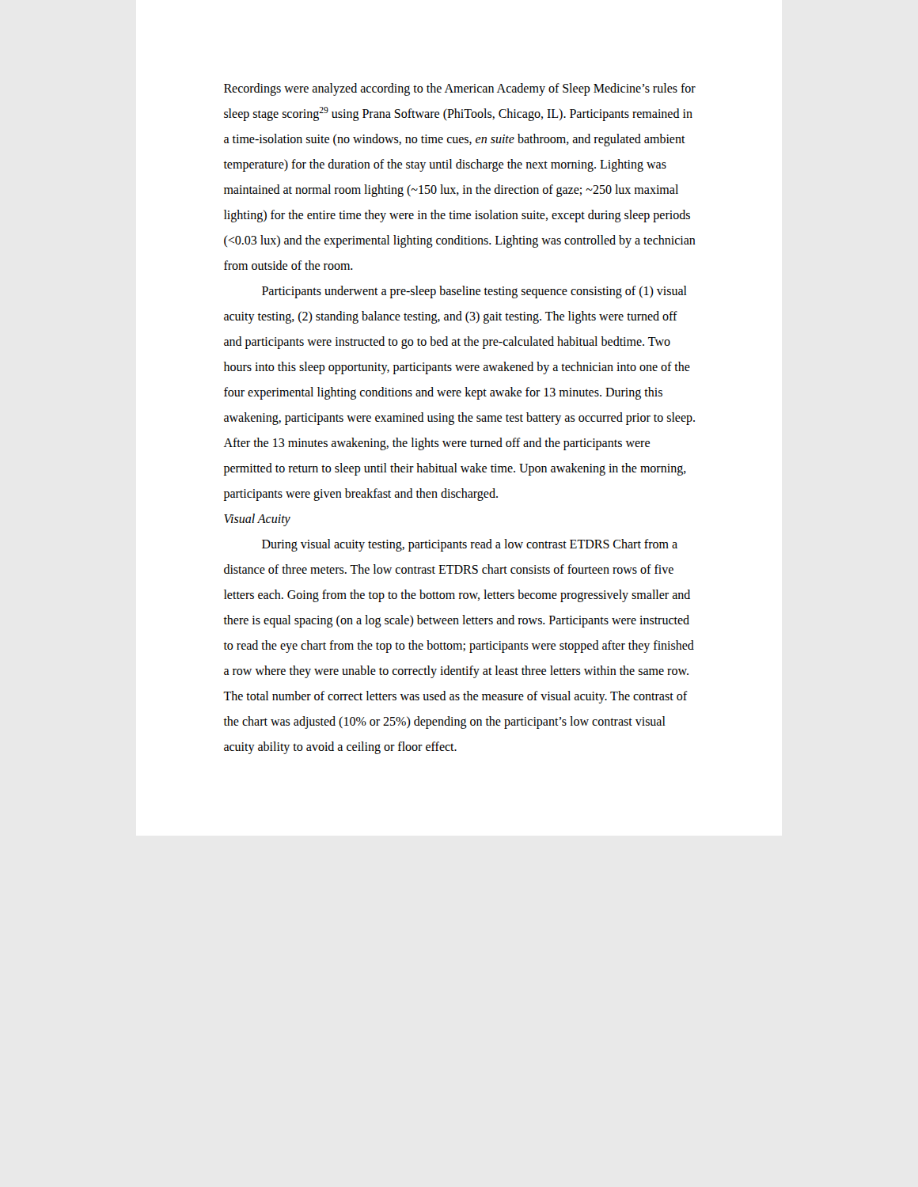Recordings were analyzed according to the American Academy of Sleep Medicine’s rules for sleep stage scoring29 using Prana Software (PhiTools, Chicago, IL). Participants remained in a time-isolation suite (no windows, no time cues, en suite bathroom, and regulated ambient temperature) for the duration of the stay until discharge the next morning. Lighting was maintained at normal room lighting (~150 lux, in the direction of gaze; ~250 lux maximal lighting) for the entire time they were in the time isolation suite, except during sleep periods (<0.03 lux) and the experimental lighting conditions. Lighting was controlled by a technician from outside of the room.
Participants underwent a pre-sleep baseline testing sequence consisting of (1) visual acuity testing, (2) standing balance testing, and (3) gait testing. The lights were turned off and participants were instructed to go to bed at the pre-calculated habitual bedtime. Two hours into this sleep opportunity, participants were awakened by a technician into one of the four experimental lighting conditions and were kept awake for 13 minutes. During this awakening, participants were examined using the same test battery as occurred prior to sleep. After the 13 minutes awakening, the lights were turned off and the participants were permitted to return to sleep until their habitual wake time. Upon awakening in the morning, participants were given breakfast and then discharged.
Visual Acuity
During visual acuity testing, participants read a low contrast ETDRS Chart from a distance of three meters. The low contrast ETDRS chart consists of fourteen rows of five letters each. Going from the top to the bottom row, letters become progressively smaller and there is equal spacing (on a log scale) between letters and rows. Participants were instructed to read the eye chart from the top to the bottom; participants were stopped after they finished a row where they were unable to correctly identify at least three letters within the same row. The total number of correct letters was used as the measure of visual acuity. The contrast of the chart was adjusted (10% or 25%) depending on the participant’s low contrast visual acuity ability to avoid a ceiling or floor effect.